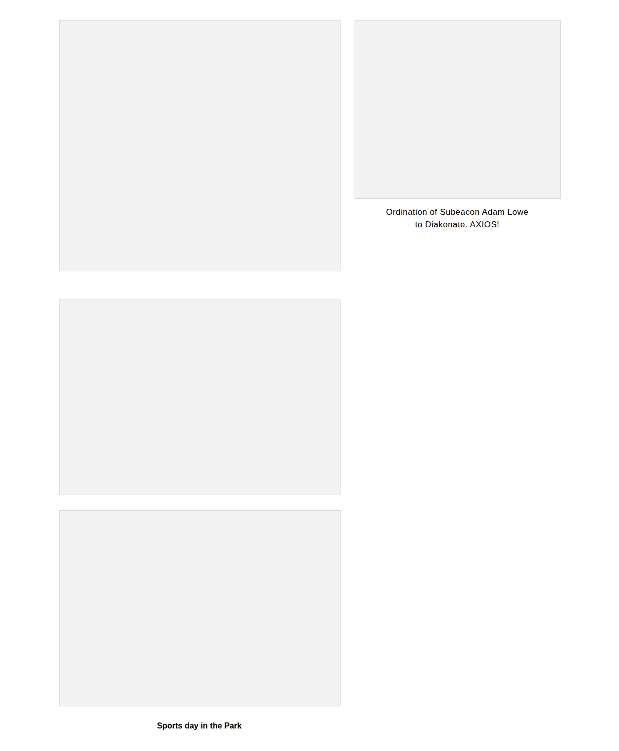Ordination of Subeacon Adam Lowe
to Diakonate. AXIOS!
Sports day in the Park